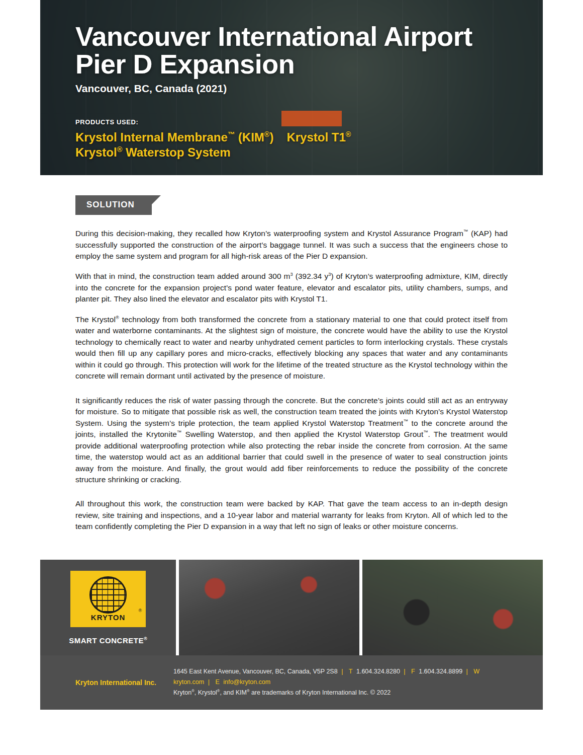Vancouver International Airport
Pier D Expansion
Vancouver, BC, Canada (2021)
PRODUCTS USED:
Krystol Internal Membrane™ (KIM®) Krystol T1®
Krystol® Waterstop System
SOLUTION
During this decision-making, they recalled how Kryton’s waterproofing system and Krystol Assurance Program™ (KAP) had successfully supported the construction of the airport’s baggage tunnel. It was such a success that the engineers chose to employ the same system and program for all high-risk areas of the Pier D expansion.
With that in mind, the construction team added around 300 m3 (392.34 y3) of Kryton’s waterproofing admixture, KIM, directly into the concrete for the expansion project’s pond water feature, elevator and escalator pits, utility chambers, sumps, and planter pit. They also lined the elevator and escalator pits with Krystol T1.
The Krystol® technology from both transformed the concrete from a stationary material to one that could protect itself from water and waterborne contaminants. At the slightest sign of moisture, the concrete would have the ability to use the Krystol technology to chemically react to water and nearby unhydrated cement particles to form interlocking crystals. These crystals would then fill up any capillary pores and micro-cracks, effectively blocking any spaces that water and any contaminants within it could go through. This protection will work for the lifetime of the treated structure as the Krystol technology within the concrete will remain dormant until activated by the presence of moisture.
It significantly reduces the risk of water passing through the concrete. But the concrete’s joints could still act as an entryway for moisture. So to mitigate that possible risk as well, the construction team treated the joints with Kryton’s Krystol Waterstop System. Using the system’s triple protection, the team applied Krystol Waterstop Treatment™ to the concrete around the joints, installed the Krytonite™ Swelling Waterstop, and then applied the Krystol Waterstop Grout™. The treatment would provide additional waterproofing protection while also protecting the rebar inside the concrete from corrosion. At the same time, the waterstop would act as an additional barrier that could swell in the presence of water to seal construction joints away from the moisture. And finally, the grout would add fiber reinforcements to reduce the possibility of the concrete structure shrinking or cracking.
All throughout this work, the construction team were backed by KAP. That gave the team access to an in-depth design review, site training and inspections, and a 10-year labor and material warranty for leaks from Kryton. All of which led to the team confidently completing the Pier D expansion in a way that left no sign of leaks or other moisture concerns.
®
KRYTON
SMART CONCRETE®
Kryton International Inc.
1645 East Kent Avenue, Vancouver, BC, Canada, V5P 2S8 | T 1.604.324.8280 | F 1.604.324.8899 | W kryton.com | E info@kryton.com
Kryton®, Krystol®, and KIM® are trademarks of Kryton International Inc. © 2022